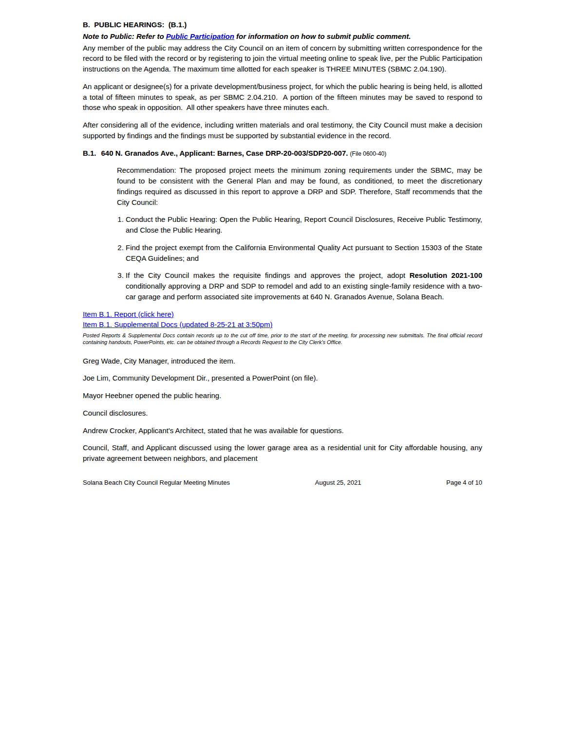B. PUBLIC HEARINGS: (B.1.)
Note to Public: Refer to Public Participation for information on how to submit public comment.
Any member of the public may address the City Council on an item of concern by submitting written correspondence for the record to be filed with the record or by registering to join the virtual meeting online to speak live, per the Public Participation instructions on the Agenda. The maximum time allotted for each speaker is THREE MINUTES (SBMC 2.04.190).
An applicant or designee(s) for a private development/business project, for which the public hearing is being held, is allotted a total of fifteen minutes to speak, as per SBMC 2.04.210. A portion of the fifteen minutes may be saved to respond to those who speak in opposition. All other speakers have three minutes each.
After considering all of the evidence, including written materials and oral testimony, the City Council must make a decision supported by findings and the findings must be supported by substantial evidence in the record.
B.1.
640 N. Granados Ave., Applicant: Barnes, Case DRP-20-003/SDP20-007. (File 0600-40)
Recommendation: The proposed project meets the minimum zoning requirements under the SBMC, may be found to be consistent with the General Plan and may be found, as conditioned, to meet the discretionary findings required as discussed in this report to approve a DRP and SDP. Therefore, Staff recommends that the City Council:
Conduct the Public Hearing: Open the Public Hearing, Report Council Disclosures, Receive Public Testimony, and Close the Public Hearing.
Find the project exempt from the California Environmental Quality Act pursuant to Section 15303 of the State CEQA Guidelines; and
If the City Council makes the requisite findings and approves the project, adopt Resolution 2021-100 conditionally approving a DRP and SDP to remodel and add to an existing single-family residence with a two-car garage and perform associated site improvements at 640 N. Granados Avenue, Solana Beach.
Item B.1. Report (click here) Item B.1. Supplemental Docs (updated 8-25-21 at 3:50pm)
Posted Reports & Supplemental Docs contain records up to the cut off time, prior to the start of the meeting, for processing new submittals. The final official record containing handouts, PowerPoints, etc. can be obtained through a Records Request to the City Clerk's Office.
Greg Wade, City Manager, introduced the item.
Joe Lim, Community Development Dir., presented a PowerPoint (on file).
Mayor Heebner opened the public hearing.
Council disclosures.
Andrew Crocker, Applicant's Architect, stated that he was available for questions.
Council, Staff, and Applicant discussed using the lower garage area as a residential unit for City affordable housing, any private agreement between neighbors, and placement
Solana Beach City Council Regular Meeting Minutes August 25, 2021 Page 4 of 10